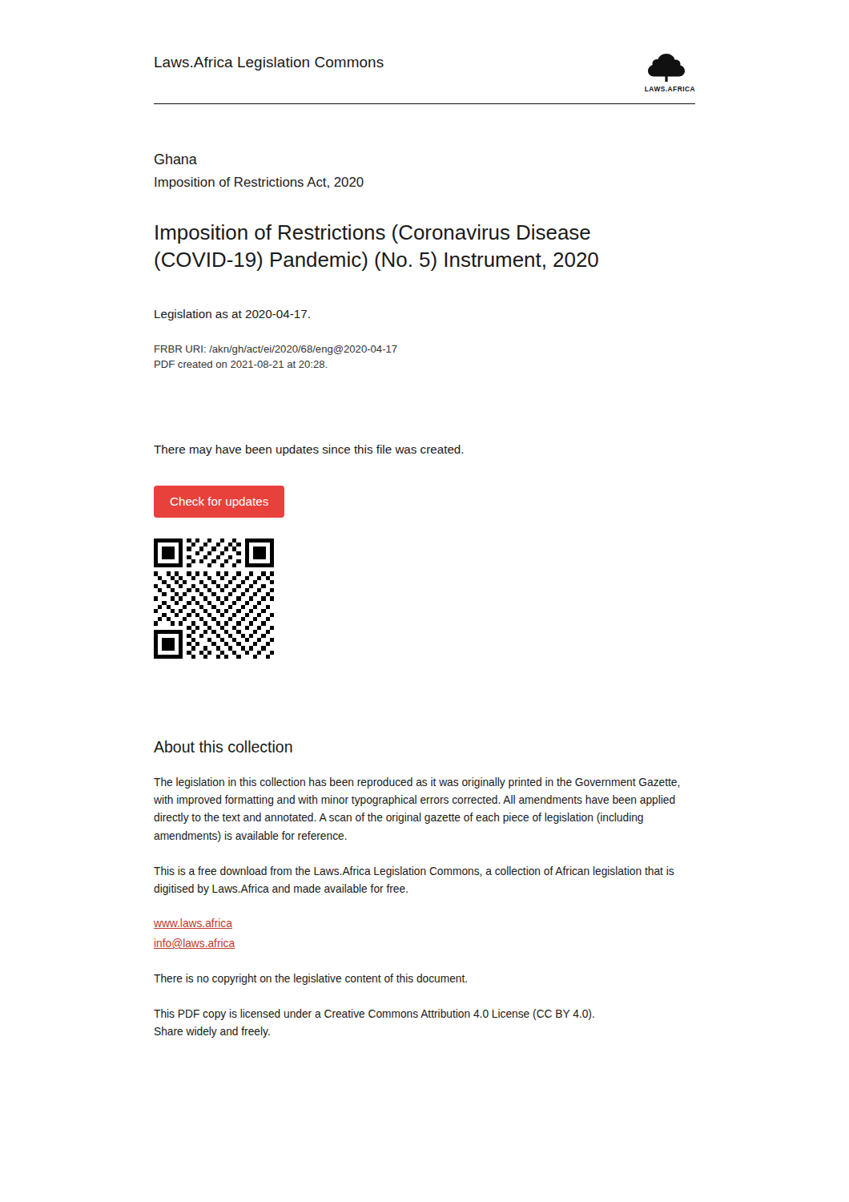Laws.Africa Legislation Commons
LAWS.AFRICA
Ghana
Imposition of Restrictions Act, 2020
Imposition of Restrictions (Coronavirus Disease (COVID-19) Pandemic) (No. 5) Instrument, 2020
Legislation as at 2020-04-17.
FRBR URI: /akn/gh/act/ei/2020/68/eng@2020-04-17 PDF created on 2021-08-21 at 20:28.
There may have been updates since this file was created.
Check for updates
About this collection
The legislation in this collection has been reproduced as it was originally printed in the Government Gazette, with improved formatting and with minor typographical errors corrected. All amendments have been applied directly to the text and annotated. A scan of the original gazette of each piece of legislation (including amendments) is available for reference.
This is a free download from the Laws.Africa Legislation Commons, a collection of African legislation that is digitised by Laws.Africa and made available for free.
www.laws.africa info@laws.africa
There is no copyright on the legislative content of this document.
This PDF copy is licensed under a Creative Commons Attribution 4.0 License (CC BY 4.0).
Share widely and freely.